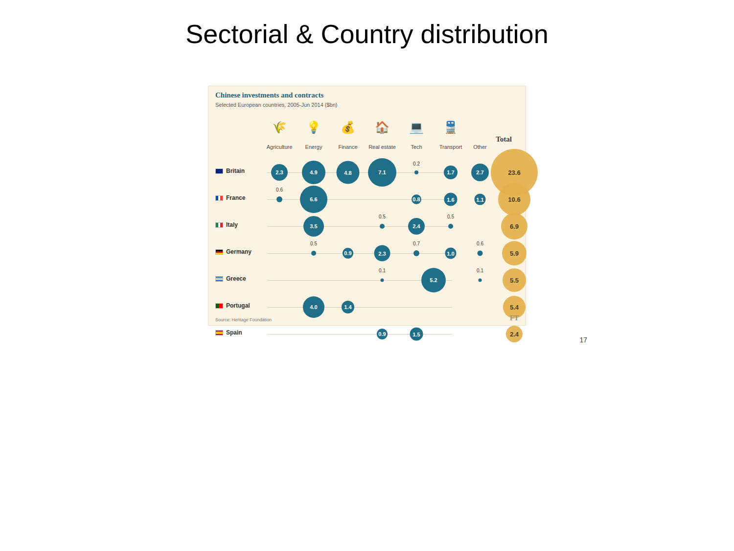Sectorial & Country distribution
Chinese investments and contracts
Selected European countries, 2005-Jun 2014 ($bn)
🌾
💡
💰
🏠
💻
🚆
Agriculture
Energy
Finance
Real estate
Tech
Transport
Other
Total
Britain
2.3
4.9
4.8
7.1
0.2
1.7
2.7
23.6
France
0.6
6.6
0.8
1.6
1.1
10.6
Italy
3.5
0.5
2.4
0.5
6.9
Germany
0.5
0.9
2.3
0.7
1.0
0.6
5.9
Greece
0.1
5.2
0.1
5.5
Portugal
4.0
1.4
5.4
Spain
0.9
1.5
2.4
Source: Heritage Foundation
FT
17